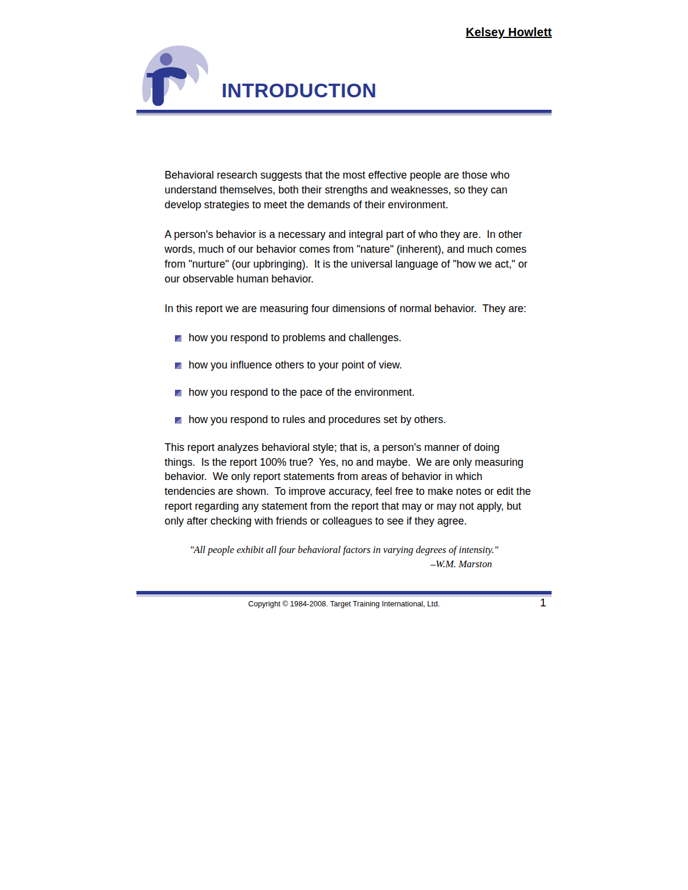Kelsey Howlett
INTRODUCTION
Behavioral research suggests that the most effective people are those who understand themselves, both their strengths and weaknesses, so they can develop strategies to meet the demands of their environment.
A person's behavior is a necessary and integral part of who they are. In other words, much of our behavior comes from "nature" (inherent), and much comes from "nurture" (our upbringing). It is the universal language of "how we act," or our observable human behavior.
In this report we are measuring four dimensions of normal behavior. They are:
how you respond to problems and challenges.
how you influence others to your point of view.
how you respond to the pace of the environment.
how you respond to rules and procedures set by others.
This report analyzes behavioral style; that is, a person's manner of doing things. Is the report 100% true? Yes, no and maybe. We are only measuring behavior. We only report statements from areas of behavior in which tendencies are shown. To improve accuracy, feel free to make notes or edit the report regarding any statement from the report that may or may not apply, but only after checking with friends or colleagues to see if they agree.
"All people exhibit all four behavioral factors in varying degrees of intensity." –W.M. Marston
Copyright © 1984-2008. Target Training International, Ltd. 1